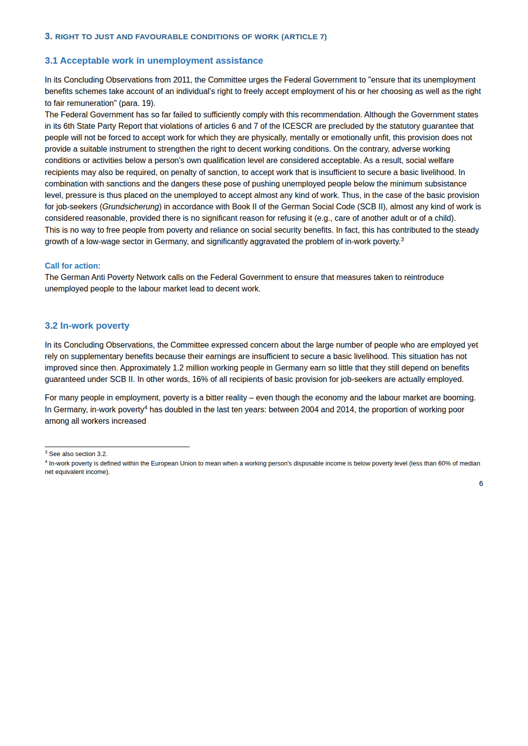3. RIGHT TO JUST AND FAVOURABLE CONDITIONS OF WORK (ARTICLE 7)
3.1 Acceptable work in unemployment assistance
In its Concluding Observations from 2011, the Committee urges the Federal Government to "ensure that its unemployment benefits schemes take account of an individual's right to freely accept employment of his or her choosing as well as the right to fair remuneration" (para. 19).
The Federal Government has so far failed to sufficiently comply with this recommendation. Although the Government states in its 6th State Party Report that violations of articles 6 and 7 of the ICESCR are precluded by the statutory guarantee that people will not be forced to accept work for which they are physically, mentally or emotionally unfit, this provision does not provide a suitable instrument to strengthen the right to decent working conditions. On the contrary, adverse working conditions or activities below a person's own qualification level are considered acceptable. As a result, social welfare recipients may also be required, on penalty of sanction, to accept work that is insufficient to secure a basic livelihood. In combination with sanctions and the dangers these pose of pushing unemployed people below the minimum subsistance level, pressure is thus placed on the unemployed to accept almost any kind of work. Thus, in the case of the basic provision for job-seekers (Grundsicherung) in accordance with Book II of the German Social Code (SCB II), almost any kind of work is considered reasonable, provided there is no significant reason for refusing it (e.g., care of another adult or of a child).
This is no way to free people from poverty and reliance on social security benefits. In fact, this has contributed to the steady growth of a low-wage sector in Germany, and significantly aggravated the problem of in-work poverty.3
Call for action:
The German Anti Poverty Network calls on the Federal Government to ensure that measures taken to reintroduce unemployed people to the labour market lead to decent work.
3.2 In-work poverty
In its Concluding Observations, the Committee expressed concern about the large number of people who are employed yet rely on supplementary benefits because their earnings are insufficient to secure a basic livelihood. This situation has not improved since then. Approximately 1.2 million working people in Germany earn so little that they still depend on benefits guaranteed under SCB II. In other words, 16% of all recipients of basic provision for job-seekers are actually employed.
For many people in employment, poverty is a bitter reality – even though the economy and the labour market are booming. In Germany, in-work poverty4 has doubled in the last ten years: between 2004 and 2014, the proportion of working poor among all workers increased
3 See also section 3.2.
4 In-work poverty is defined within the European Union to mean when a working person's disposable income is below poverty level (less than 60% of median net equivalent income).
6